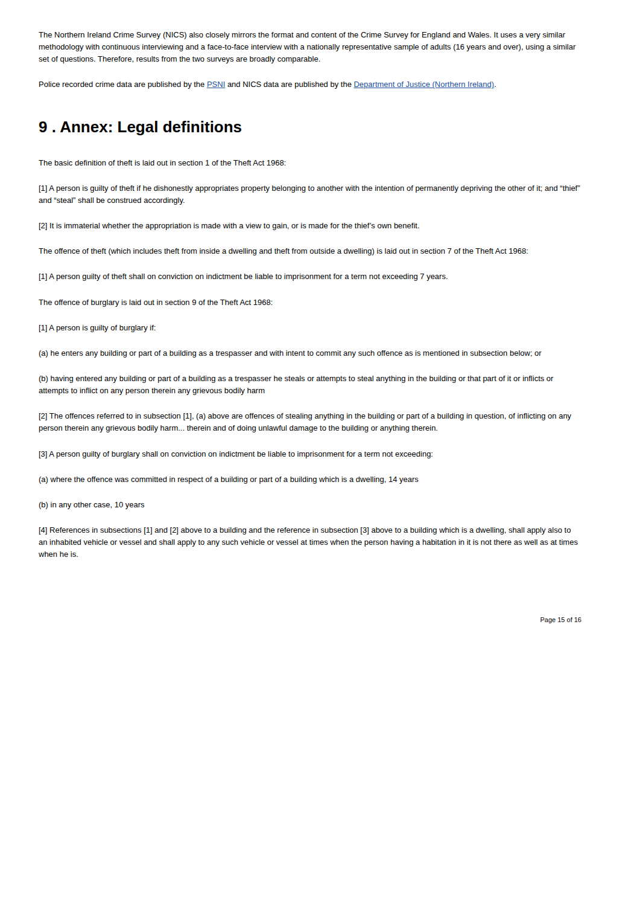The Northern Ireland Crime Survey (NICS) also closely mirrors the format and content of the Crime Survey for England and Wales. It uses a very similar methodology with continuous interviewing and a face-to-face interview with a nationally representative sample of adults (16 years and over), using a similar set of questions. Therefore, results from the two surveys are broadly comparable.
Police recorded crime data are published by the PSNI and NICS data are published by the Department of Justice (Northern Ireland).
9 . Annex: Legal definitions
The basic definition of theft is laid out in section 1 of the Theft Act 1968:
[1] A person is guilty of theft if he dishonestly appropriates property belonging to another with the intention of permanently depriving the other of it; and “thief” and “steal” shall be construed accordingly.
[2] It is immaterial whether the appropriation is made with a view to gain, or is made for the thief’s own benefit.
The offence of theft (which includes theft from inside a dwelling and theft from outside a dwelling) is laid out in section 7 of the Theft Act 1968:
[1] A person guilty of theft shall on conviction on indictment be liable to imprisonment for a term not exceeding 7 years.
The offence of burglary is laid out in section 9 of the Theft Act 1968:
[1] A person is guilty of burglary if:
(a) he enters any building or part of a building as a trespasser and with intent to commit any such offence as is mentioned in subsection below; or
(b) having entered any building or part of a building as a trespasser he steals or attempts to steal anything in the building or that part of it or inflicts or attempts to inflict on any person therein any grievous bodily harm
[2] The offences referred to in subsection [1], (a) above are offences of stealing anything in the building or part of a building in question, of inflicting on any person therein any grievous bodily harm... therein and of doing unlawful damage to the building or anything therein.
[3] A person guilty of burglary shall on conviction on indictment be liable to imprisonment for a term not exceeding:
(a) where the offence was committed in respect of a building or part of a building which is a dwelling, 14 years
(b) in any other case, 10 years
[4] References in subsections [1] and [2] above to a building and the reference in subsection [3] above to a building which is a dwelling, shall apply also to an inhabited vehicle or vessel and shall apply to any such vehicle or vessel at times when the person having a habitation in it is not there as well as at times when he is.
Page 15 of 16